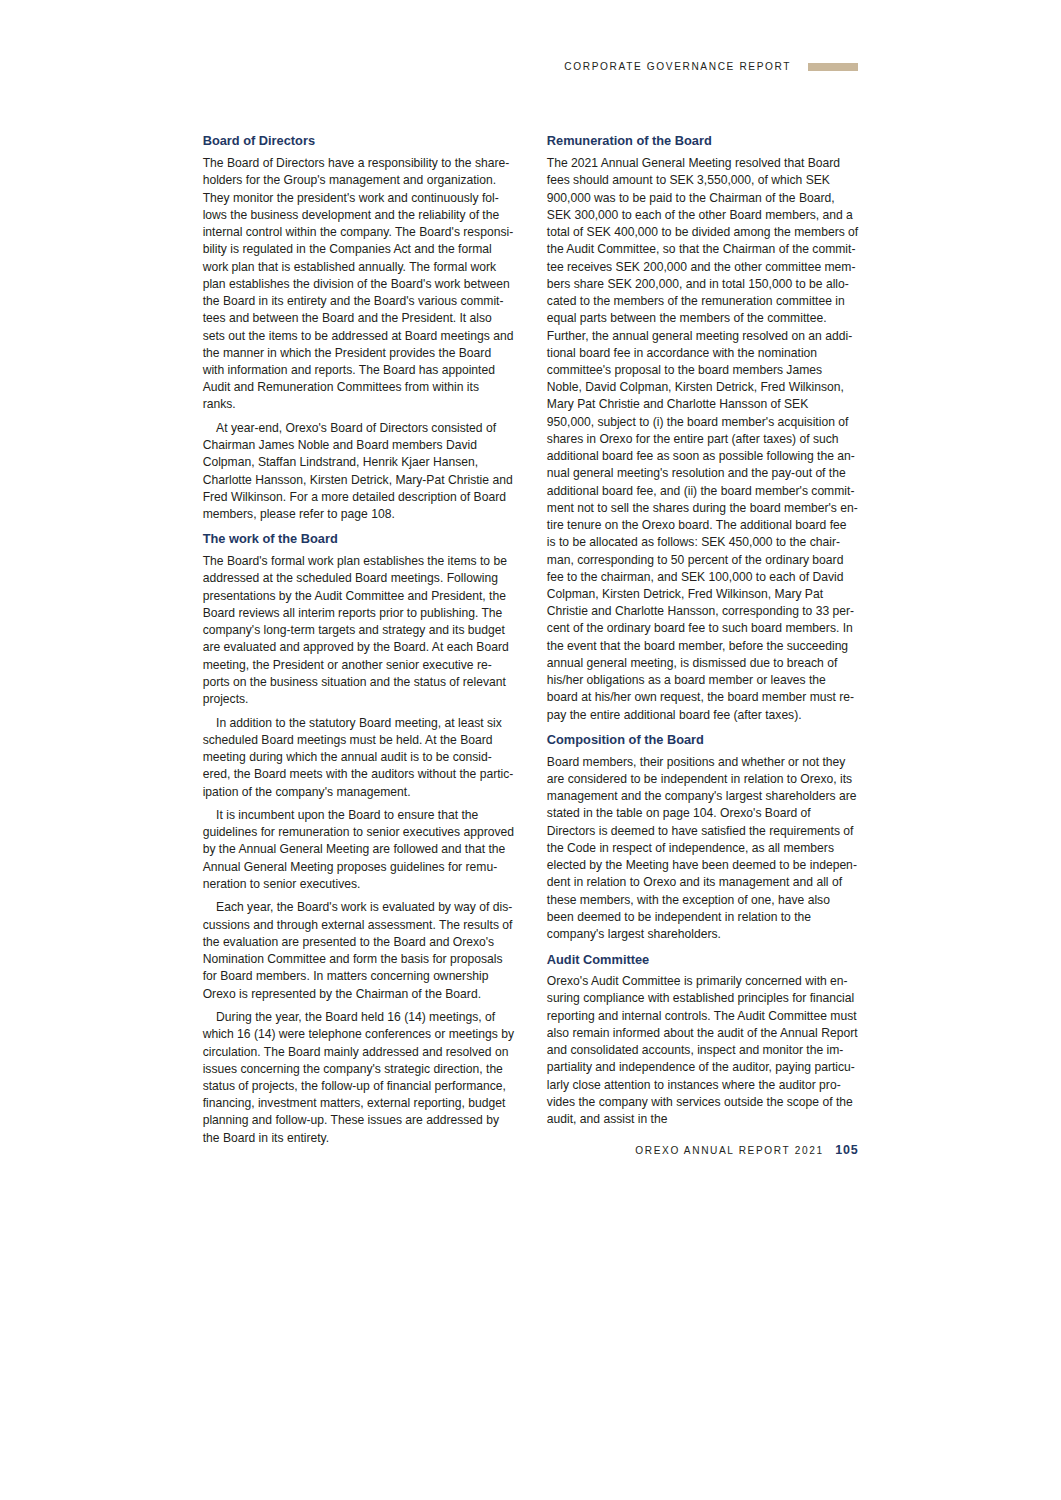Corporate Governance Report
Board of Directors
The Board of Directors have a responsibility to the shareholders for the Group's management and organization. They monitor the president's work and continuously follows the business development and the reliability of the internal control within the company. The Board's responsibility is regulated in the Companies Act and the formal work plan that is established annually. The formal work plan establishes the division of the Board's work between the Board in its entirety and the Board's various committees and between the Board and the President. It also sets out the items to be addressed at Board meetings and the manner in which the President provides the Board with information and reports. The Board has appointed Audit and Remuneration Committees from within its ranks.
At year-end, Orexo's Board of Directors consisted of Chairman James Noble and Board members David Colpman, Staffan Lindstrand, Henrik Kjaer Hansen, Charlotte Hansson, Kirsten Detrick, Mary-Pat Christie and Fred Wilkinson. For a more detailed description of Board members, please refer to page 108.
The work of the Board
The Board's formal work plan establishes the items to be addressed at the scheduled Board meetings. Following presentations by the Audit Committee and President, the Board reviews all interim reports prior to publishing. The company's long-term targets and strategy and its budget are evaluated and approved by the Board. At each Board meeting, the President or another senior executive reports on the business situation and the status of relevant projects.
In addition to the statutory Board meeting, at least six scheduled Board meetings must be held. At the Board meeting during which the annual audit is to be considered, the Board meets with the auditors without the participation of the company's management.
It is incumbent upon the Board to ensure that the guidelines for remuneration to senior executives approved by the Annual General Meeting are followed and that the Annual General Meeting proposes guidelines for remuneration to senior executives.
Each year, the Board's work is evaluated by way of discussions and through external assessment. The results of the evaluation are presented to the Board and Orexo's Nomination Committee and form the basis for proposals for Board members. In matters concerning ownership Orexo is represented by the Chairman of the Board.
During the year, the Board held 16 (14) meetings, of which 16 (14) were telephone conferences or meetings by circulation. The Board mainly addressed and resolved on issues concerning the company's strategic direction, the status of projects, the follow-up of financial performance, financing, investment matters, external reporting, budget planning and follow-up. These issues are addressed by the Board in its entirety.
Remuneration of the Board
The 2021 Annual General Meeting resolved that Board fees should amount to SEK 3,550,000, of which SEK 900,000 was to be paid to the Chairman of the Board, SEK 300,000 to each of the other Board members, and a total of SEK 400,000 to be divided among the members of the Audit Committee, so that the Chairman of the committee receives SEK 200,000 and the other committee members share SEK 200,000, and in total 150,000 to be allocated to the members of the remuneration committee in equal parts between the members of the committee. Further, the annual general meeting resolved on an additional board fee in accordance with the nomination committee's proposal to the board members James Noble, David Colpman, Kirsten Detrick, Fred Wilkinson, Mary Pat Christie and Charlotte Hansson of SEK 950,000, subject to (i) the board member's acquisition of shares in Orexo for the entire part (after taxes) of such additional board fee as soon as possible following the annual general meeting's resolution and the pay-out of the additional board fee, and (ii) the board member's commitment not to sell the shares during the board member's entire tenure on the Orexo board. The additional board fee is to be allocated as follows: SEK 450,000 to the chairman, corresponding to 50 percent of the ordinary board fee to the chairman, and SEK 100,000 to each of David Colpman, Kirsten Detrick, Fred Wilkinson, Mary Pat Christie and Charlotte Hansson, corresponding to 33 percent of the ordinary board fee to such board members. In the event that the board member, before the succeeding annual general meeting, is dismissed due to breach of his/her obligations as a board member or leaves the board at his/her own request, the board member must repay the entire additional board fee (after taxes).
Composition of the Board
Board members, their positions and whether or not they are considered to be independent in relation to Orexo, its management and the company's largest shareholders are stated in the table on page 104. Orexo's Board of Directors is deemed to have satisfied the requirements of the Code in respect of independence, as all members elected by the Meeting have been deemed to be independent in relation to Orexo and its management and all of these members, with the exception of one, have also been deemed to be independent in relation to the company's largest shareholders.
Audit Committee
Orexo's Audit Committee is primarily concerned with ensuring compliance with established principles for financial reporting and internal controls. The Audit Committee must also remain informed about the audit of the Annual Report and consolidated accounts, inspect and monitor the impartiality and independence of the auditor, paying particularly close attention to instances where the auditor provides the company with services outside the scope of the audit, and assist in the
Orexo Annual Report 2021 105